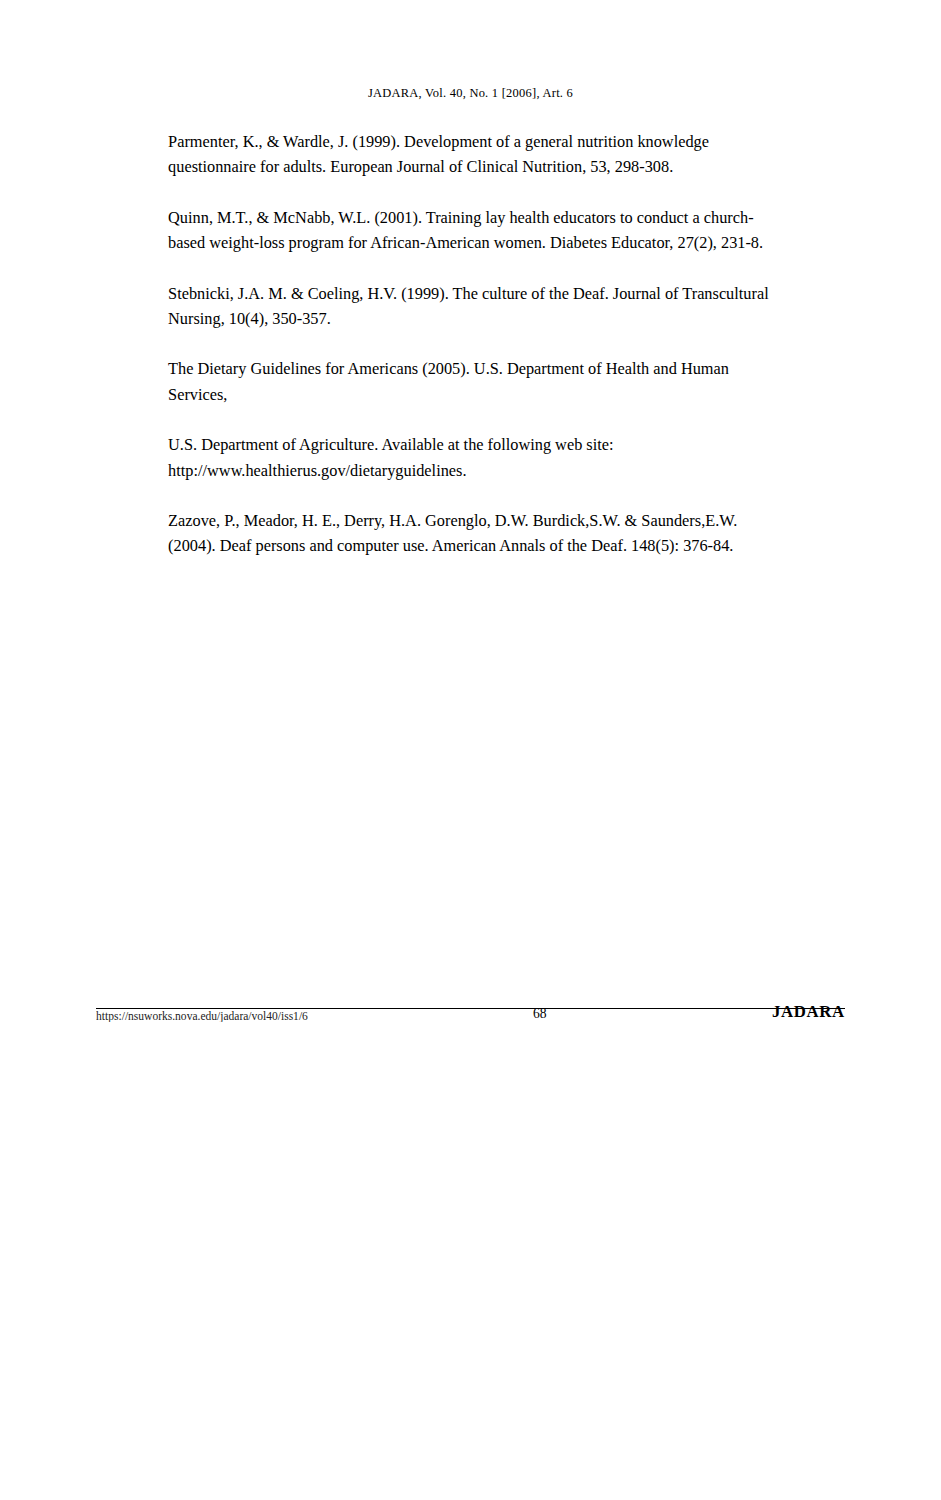JADARA, Vol. 40, No. 1 [2006], Art. 6
Parmenter, K., & Wardle, J. (1999). Development of a general nutrition knowledge questionnaire for adults. European Journal of Clinical Nutrition, 53, 298-308.
Quinn, M.T., & McNabb, W.L. (2001). Training lay health educators to conduct a church-based weight-loss program for African-American women. Diabetes Educator, 27(2), 231-8.
Stebnicki, J.A. M. & Coeling, H.V. (1999). The culture of the Deaf. Journal of Transcultural Nursing, 10(4), 350-357.
The Dietary Guidelines for Americans (2005). U.S. Department of Health and Human Services,
U.S. Department of Agriculture. Available at the following web site: http://www.healthierus.gov/dietaryguidelines.
Zazove, P., Meador, H. E., Derry, H.A. Gorenglo, D.W. Burdick,S.W. & Saunders,E.W. (2004). Deaf persons and computer use. American Annals of the Deaf. 148(5): 376-84.
https://nsuworks.nova.edu/jadara/vol40/iss1/6
68
JADARA